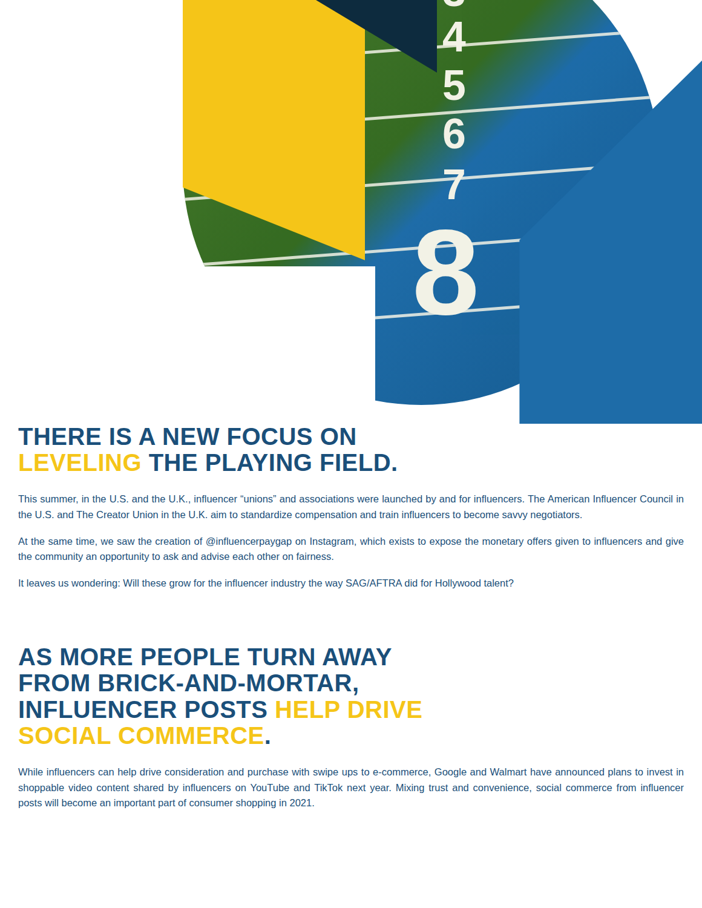There is a new focus on
leveling the playing field.
This summer, in the U.S. and the U.K., influencer “unions” and associations were launched by and for influencers. The American Influencer Council in the U.S. and The Creator Union in the U.K. aim to standardize compensation and train influencers to become savvy negotiators.
At the same time, we saw the creation of @influencerpaygap on Instagram, which exists to expose the monetary offers given to influencers and give the community an opportunity to ask and advise each other on fairness.
It leaves us wondering: Will these grow for the influencer industry the way SAG/AFTRA did for Hollywood talent?
As more people turn away
from brick-and-mortar,
influencer posts help drive
social commerce.
While influencers can help drive consideration and purchase with swipe ups to e-commerce, Google and Walmart have announced plans to invest in shoppable video content shared by influencers on YouTube and TikTok next year. Mixing trust and convenience, social commerce from influencer posts will become an important part of consumer shopping in 2021.